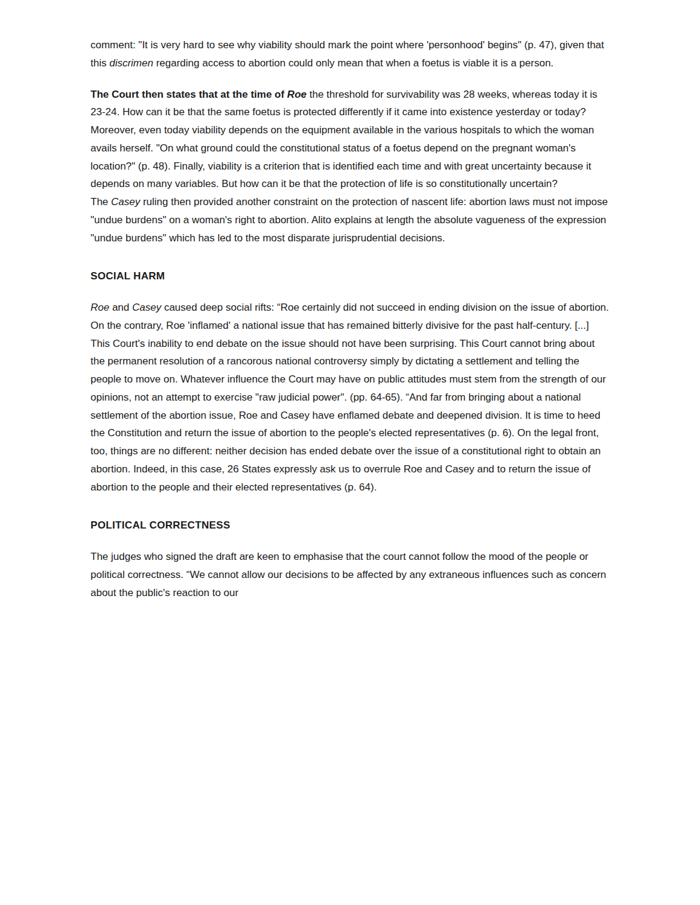comment: "It is very hard to see why viability should mark the point where 'personhood' begins" (p. 47), given that this discrimen regarding access to abortion could only mean that when a foetus is viable it is a person.
The Court then states that at the time of Roe the threshold for survivability was 28 weeks, whereas today it is 23-24. How can it be that the same foetus is protected differently if it came into existence yesterday or today? Moreover, even today viability depends on the equipment available in the various hospitals to which the woman avails herself. "On what ground could the constitutional status of a foetus depend on the pregnant woman's location?" (p. 48). Finally, viability is a criterion that is identified each time and with great uncertainty because it depends on many variables. But how can it be that the protection of life is so constitutionally uncertain?
The Casey ruling then provided another constraint on the protection of nascent life: abortion laws must not impose "undue burdens" on a woman's right to abortion. Alito explains at length the absolute vagueness of the expression "undue burdens" which has led to the most disparate jurisprudential decisions.
SOCIAL HARM
Roe and Casey caused deep social rifts: “Roe certainly did not succeed in ending division on the issue of abortion. On the contrary, Roe 'inflamed' a national issue that has remained bitterly divisive for the past half-century. [...] This Court's inability to end debate on the issue should not have been surprising. This Court cannot bring about the permanent resolution of a rancorous national controversy simply by dictating a settlement and telling the people to move on. Whatever influence the Court may have on public attitudes must stem from the strength of our opinions, not an attempt to exercise "raw judicial power". (pp. 64-65). “And far from bringing about a national settlement of the abortion issue, Roe and Casey have enflamed debate and deepened division. It is time to heed the Constitution and return the issue of abortion to the people's elected representatives (p. 6). On the legal front, too, things are no different: neither decision has ended debate over the issue of a constitutional right to obtain an abortion. Indeed, in this case, 26 States expressly ask us to overrule Roe and Casey and to return the issue of abortion to the people and their elected representatives (p. 64).
POLITICAL CORRECTNESS
The judges who signed the draft are keen to emphasise that the court cannot follow the mood of the people or political correctness. “We cannot allow our decisions to be affected by any extraneous influences such as concern about the public's reaction to our